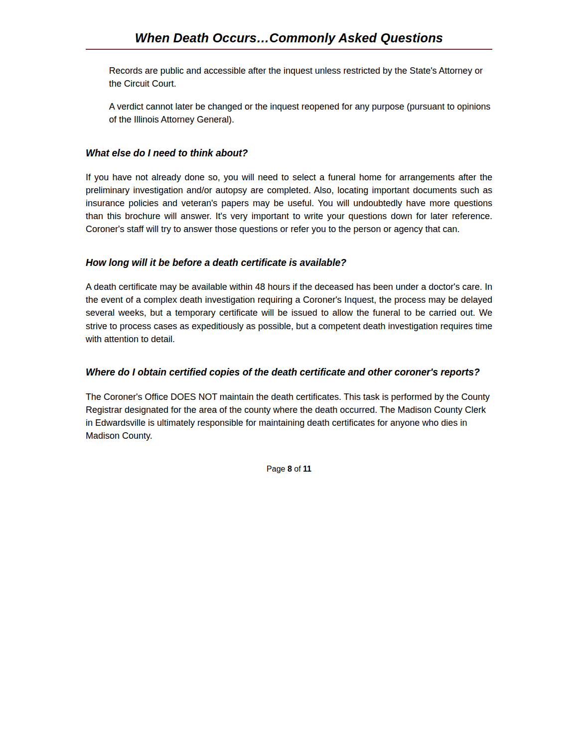When Death Occurs…Commonly Asked Questions
Records are public and accessible after the inquest unless restricted by the State's Attorney or the Circuit Court.
A verdict cannot later be changed or the inquest reopened for any purpose (pursuant to opinions of the Illinois Attorney General).
What else do I need to think about?
If you have not already done so, you will need to select a funeral home for arrangements after the preliminary investigation and/or autopsy are completed. Also, locating important documents such as insurance policies and veteran's papers may be useful. You will undoubtedly have more questions than this brochure will answer. It's very important to write your questions down for later reference. Coroner's staff will try to answer those questions or refer you to the person or agency that can.
How long will it be before a death certificate is available?
A death certificate may be available within 48 hours if the deceased has been under a doctor's care. In the event of a complex death investigation requiring a Coroner's Inquest, the process may be delayed several weeks, but a temporary certificate will be issued to allow the funeral to be carried out. We strive to process cases as expeditiously as possible, but a competent death investigation requires time with attention to detail.
Where do I obtain certified copies of the death certificate and other coroner's reports?
The Coroner's Office DOES NOT maintain the death certificates. This task is performed by the County Registrar designated for the area of the county where the death occurred. The Madison County Clerk in Edwardsville is ultimately responsible for maintaining death certificates for anyone who dies in Madison County.
Page 8 of 11